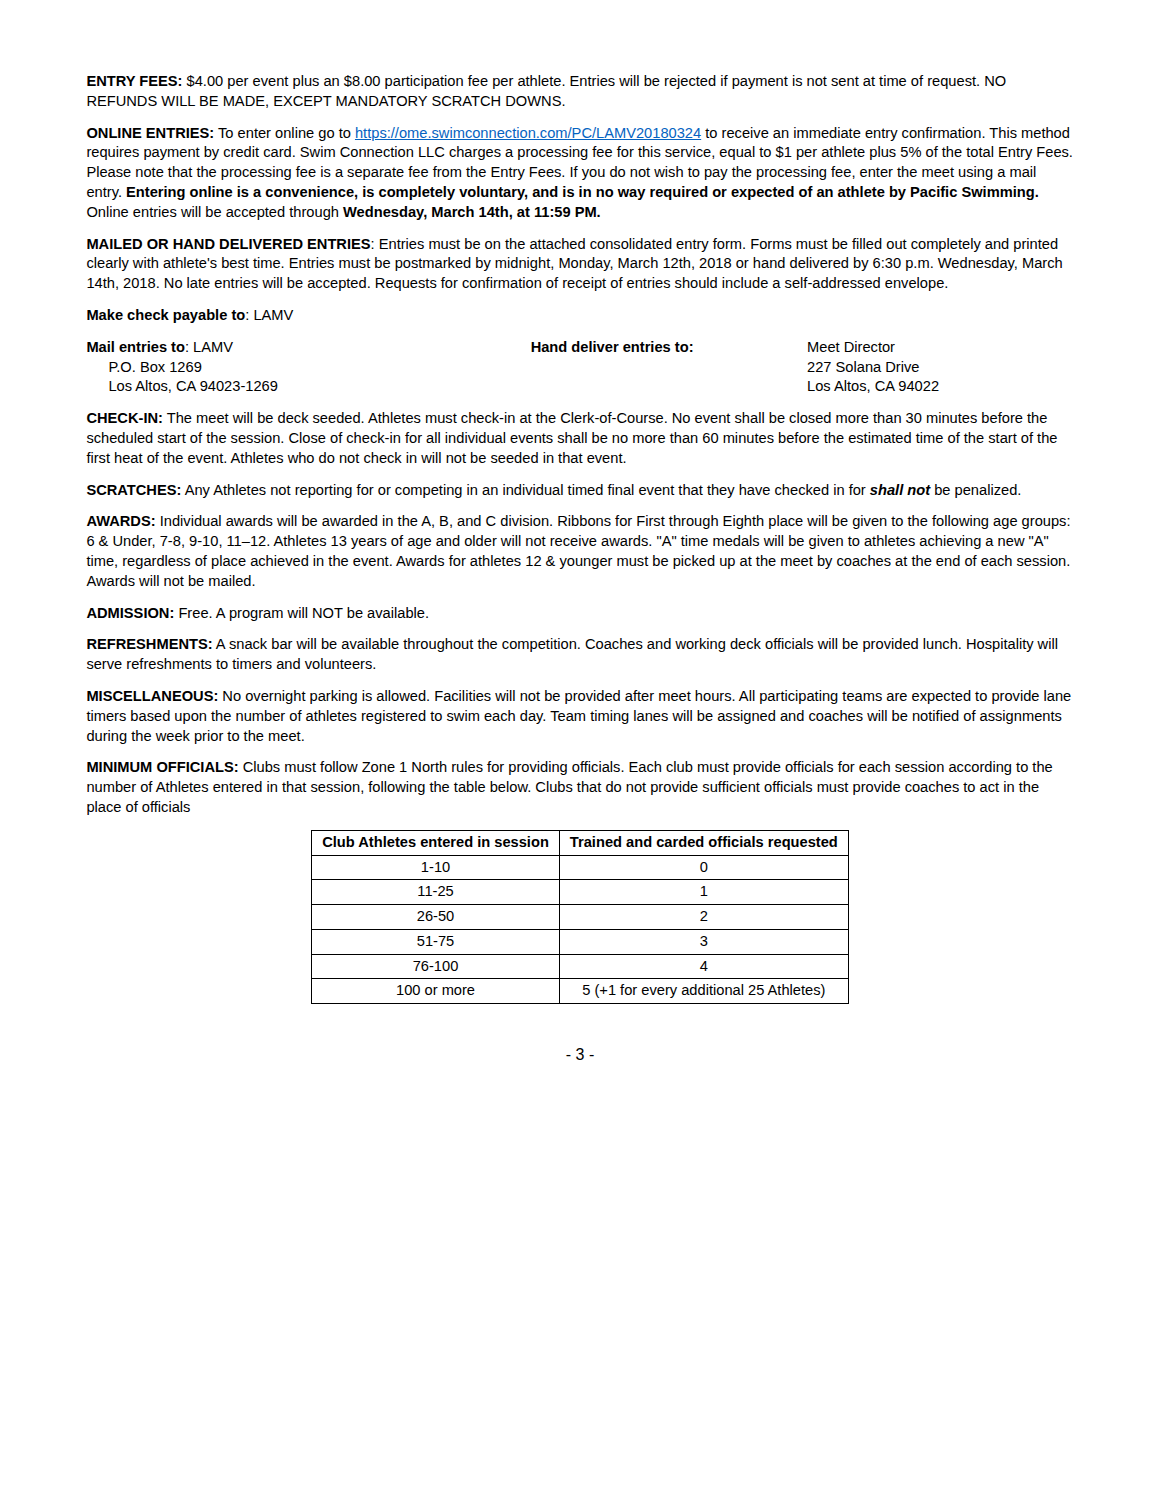ENTRY FEES: $4.00 per event plus an $8.00 participation fee per athlete. Entries will be rejected if payment is not sent at time of request. NO REFUNDS WILL BE MADE, EXCEPT MANDATORY SCRATCH DOWNS.
ONLINE ENTRIES: To enter online go to https://ome.swimconnection.com/PC/LAMV20180324 to receive an immediate entry confirmation. This method requires payment by credit card. Swim Connection LLC charges a processing fee for this service, equal to $1 per athlete plus 5% of the total Entry Fees. Please note that the processing fee is a separate fee from the Entry Fees. If you do not wish to pay the processing fee, enter the meet using a mail entry. Entering online is a convenience, is completely voluntary, and is in no way required or expected of an athlete by Pacific Swimming. Online entries will be accepted through Wednesday, March 14th, at 11:59 PM.
MAILED OR HAND DELIVERED ENTRIES: Entries must be on the attached consolidated entry form. Forms must be filled out completely and printed clearly with athlete's best time. Entries must be postmarked by midnight, Monday, March 12th, 2018 or hand delivered by 6:30 p.m. Wednesday, March 14th, 2018. No late entries will be accepted. Requests for confirmation of receipt of entries should include a self-addressed envelope.
Make check payable to: LAMV
| Mail entries to : LAMV | Hand deliver entries to: | Meet Director |
| P.O. Box 1269 | | 227 Solana Drive |
| Los Altos, CA 94023-1269 | | Los Altos, CA 94022 |
CHECK-IN: The meet will be deck seeded. Athletes must check-in at the Clerk-of-Course. No event shall be closed more than 30 minutes before the scheduled start of the session. Close of check-in for all individual events shall be no more than 60 minutes before the estimated time of the start of the first heat of the event. Athletes who do not check in will not be seeded in that event.
SCRATCHES: Any Athletes not reporting for or competing in an individual timed final event that they have checked in for shall not be penalized.
AWARDS: Individual awards will be awarded in the A, B, and C division. Ribbons for First through Eighth place will be given to the following age groups: 6 & Under, 7-8, 9-10, 11–12. Athletes 13 years of age and older will not receive awards. "A" time medals will be given to athletes achieving a new "A" time, regardless of place achieved in the event. Awards for athletes 12 & younger must be picked up at the meet by coaches at the end of each session. Awards will not be mailed.
ADMISSION: Free. A program will NOT be available.
REFRESHMENTS: A snack bar will be available throughout the competition. Coaches and working deck officials will be provided lunch. Hospitality will serve refreshments to timers and volunteers.
MISCELLANEOUS: No overnight parking is allowed. Facilities will not be provided after meet hours. All participating teams are expected to provide lane timers based upon the number of athletes registered to swim each day. Team timing lanes will be assigned and coaches will be notified of assignments during the week prior to the meet.
MINIMUM OFFICIALS: Clubs must follow Zone 1 North rules for providing officials. Each club must provide officials for each session according to the number of Athletes entered in that session, following the table below. Clubs that do not provide sufficient officials must provide coaches to act in the place of officials
| Club Athletes entered in session | Trained and carded officials requested |
| --- | --- |
| 1-10 | 0 |
| 11-25 | 1 |
| 26-50 | 2 |
| 51-75 | 3 |
| 76-100 | 4 |
| 100 or more | 5 (+1 for every additional 25 Athletes) |
- 3 -